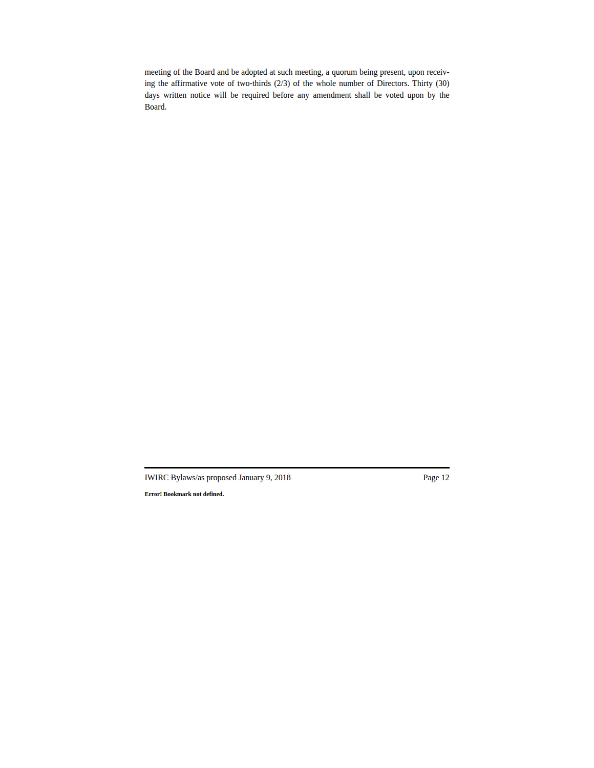meeting of the Board and be adopted at such meeting, a quorum being present, upon receiving the affirmative vote of two‑thirds (2/3) of the whole number of Directors. Thirty (30) days written notice will be required before any amendment shall be voted upon by the Board.
IWIRC Bylaws/as proposed January 9, 2018 Page 12
Error! Bookmark not defined.